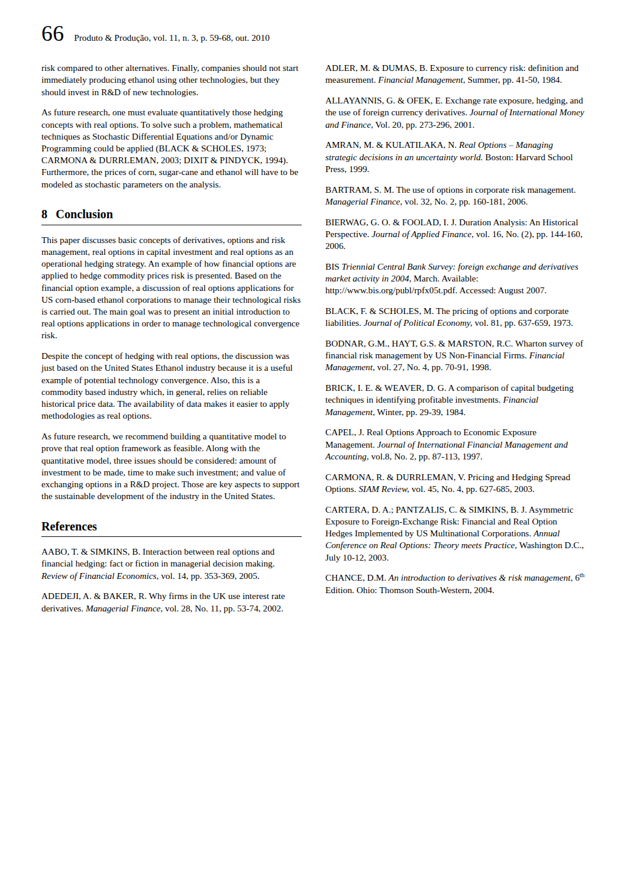66
Produto & Produção, vol. 11, n. 3, p. 59-68, out. 2010
risk compared to other alternatives. Finally, companies should not start immediately producing ethanol using other technologies, but they should invest in R&D of new technologies.
As future research, one must evaluate quantitatively those hedging concepts with real options. To solve such a problem, mathematical techniques as Stochastic Differential Equations and/or Dynamic Programming could be applied (BLACK & SCHOLES, 1973; CARMONA & DURRLEMAN, 2003; DIXIT & PINDYCK, 1994). Furthermore, the prices of corn, sugar-cane and ethanol will have to be modeled as stochastic parameters on the analysis.
8 Conclusion
This paper discusses basic concepts of derivatives, options and risk management, real options in capital investment and real options as an operational hedging strategy. An example of how financial options are applied to hedge commodity prices risk is presented. Based on the financial option example, a discussion of real options applications for US corn-based ethanol corporations to manage their technological risks is carried out. The main goal was to present an initial introduction to real options applications in order to manage technological convergence risk.
Despite the concept of hedging with real options, the discussion was just based on the United States Ethanol industry because it is a useful example of potential technology convergence. Also, this is a commodity based industry which, in general, relies on reliable historical price data. The availability of data makes it easier to apply methodologies as real options.
As future research, we recommend building a quantitative model to prove that real option framework as feasible. Along with the quantitative model, three issues should be considered: amount of investment to be made, time to make such investment; and value of exchanging options in a R&D project. Those are key aspects to support the sustainable development of the industry in the United States.
References
AABO, T. & SIMKINS, B. Interaction between real options and financial hedging: fact or fiction in managerial decision making. Review of Financial Economics, vol. 14, pp. 353-369, 2005.
ADEDEJI, A. & BAKER, R. Why firms in the UK use interest rate derivatives. Managerial Finance, vol. 28, No. 11, pp. 53-74, 2002.
ADLER, M. & DUMAS, B. Exposure to currency risk: definition and measurement. Financial Management, Summer, pp. 41-50, 1984.
ALLAYANNIS, G. & OFEK, E. Exchange rate exposure, hedging, and the use of foreign currency derivatives. Journal of International Money and Finance, Vol. 20, pp. 273-296, 2001.
AMRAN, M. & KULATILAKA, N. Real Options – Managing strategic decisions in an uncertainty world. Boston: Harvard School Press, 1999.
BARTRAM, S. M. The use of options in corporate risk management. Managerial Finance, vol. 32, No. 2, pp. 160-181, 2006.
BIERWAG, G. O. & FOOLAD, I. J. Duration Analysis: An Historical Perspective. Journal of Applied Finance, vol. 16, No. (2), pp. 144-160, 2006.
BIS Triennial Central Bank Survey: foreign exchange and derivatives market activity in 2004, March. Available: http://www.bis.org/publ/rpfx05t.pdf. Accessed: August 2007.
BLACK, F. & SCHOLES, M. The pricing of options and corporate liabilities. Journal of Political Economy, vol. 81, pp. 637-659, 1973.
BODNAR, G.M., HAYT, G.S. & MARSTON, R.C. Wharton survey of financial risk management by US Non-Financial Firms. Financial Management, vol. 27, No. 4, pp. 70-91, 1998.
BRICK, I. E. & WEAVER, D. G. A comparison of capital budgeting techniques in identifying profitable investments. Financial Management, Winter, pp. 29-39, 1984.
CAPEL, J. Real Options Approach to Economic Exposure Management. Journal of International Financial Management and Accounting, vol.8, No. 2, pp. 87-113, 1997.
CARMONA, R. & DURRLEMAN, V. Pricing and Hedging Spread Options. SIAM Review, vol. 45, No. 4, pp. 627-685, 2003.
CARTERA, D. A.; PANTZALIS, C. & SIMKINS, B. J. Asymmetric Exposure to Foreign-Exchange Risk: Financial and Real Option Hedges Implemented by US Multinational Corporations. Annual Conference on Real Options: Theory meets Practice, Washington D.C., July 10-12, 2003.
CHANCE, D.M. An introduction to derivatives & risk management, 6th Edition. Ohio: Thomson South-Western, 2004.